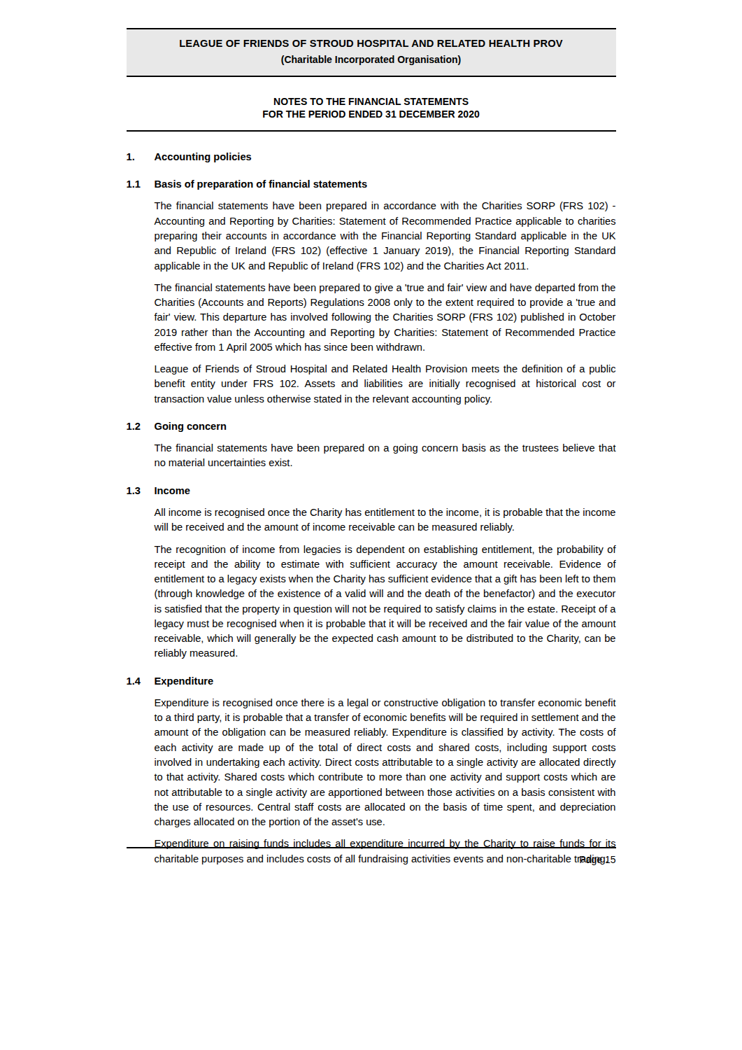LEAGUE OF FRIENDS OF STROUD HOSPITAL AND RELATED HEALTH PROV
(Charitable Incorporated Organisation)
NOTES TO THE FINANCIAL STATEMENTS
FOR THE PERIOD ENDED 31 DECEMBER 2020
1.
Accounting policies
1.1
Basis of preparation of financial statements
The financial statements have been prepared in accordance with the Charities SORP (FRS 102) - Accounting and Reporting by Charities: Statement of Recommended Practice applicable to charities preparing their accounts in accordance with the Financial Reporting Standard applicable in the UK and Republic of Ireland (FRS 102) (effective 1 January 2019), the Financial Reporting Standard applicable in the UK and Republic of Ireland (FRS 102) and the Charities Act 2011.
The financial statements have been prepared to give a 'true and fair' view and have departed from the Charities (Accounts and Reports) Regulations 2008 only to the extent required to provide a 'true and fair' view. This departure has involved following the Charities SORP (FRS 102) published in October 2019 rather than the Accounting and Reporting by Charities: Statement of Recommended Practice effective from 1 April 2005 which has since been withdrawn.
League of Friends of Stroud Hospital and Related Health Provision meets the definition of a public benefit entity under FRS 102. Assets and liabilities are initially recognised at historical cost or transaction value unless otherwise stated in the relevant accounting policy.
1.2
Going concern
The financial statements have been prepared on a going concern basis as the trustees believe that no material uncertainties exist.
1.3
Income
All income is recognised once the Charity has entitlement to the income, it is probable that the income will be received and the amount of income receivable can be measured reliably.
The recognition of income from legacies is dependent on establishing entitlement, the probability of receipt and the ability to estimate with sufficient accuracy the amount receivable. Evidence of entitlement to a legacy exists when the Charity has sufficient evidence that a gift has been left to them (through knowledge of the existence of a valid will and the death of the benefactor) and the executor is satisfied that the property in question will not be required to satisfy claims in the estate. Receipt of a legacy must be recognised when it is probable that it will be received and the fair value of the amount receivable, which will generally be the expected cash amount to be distributed to the Charity, can be reliably measured.
1.4
Expenditure
Expenditure is recognised once there is a legal or constructive obligation to transfer economic benefit to a third party, it is probable that a transfer of economic benefits will be required in settlement and the amount of the obligation can be measured reliably. Expenditure is classified by activity. The costs of each activity are made up of the total of direct costs and shared costs, including support costs involved in undertaking each activity. Direct costs attributable to a single activity are allocated directly to that activity. Shared costs which contribute to more than one activity and support costs which are not attributable to a single activity are apportioned between those activities on a basis consistent with the use of resources. Central staff costs are allocated on the basis of time spent, and depreciation charges allocated on the portion of the asset's use.
Expenditure on raising funds includes all expenditure incurred by the Charity to raise funds for its charitable purposes and includes costs of all fundraising activities events and non-charitable trading.
Page 15